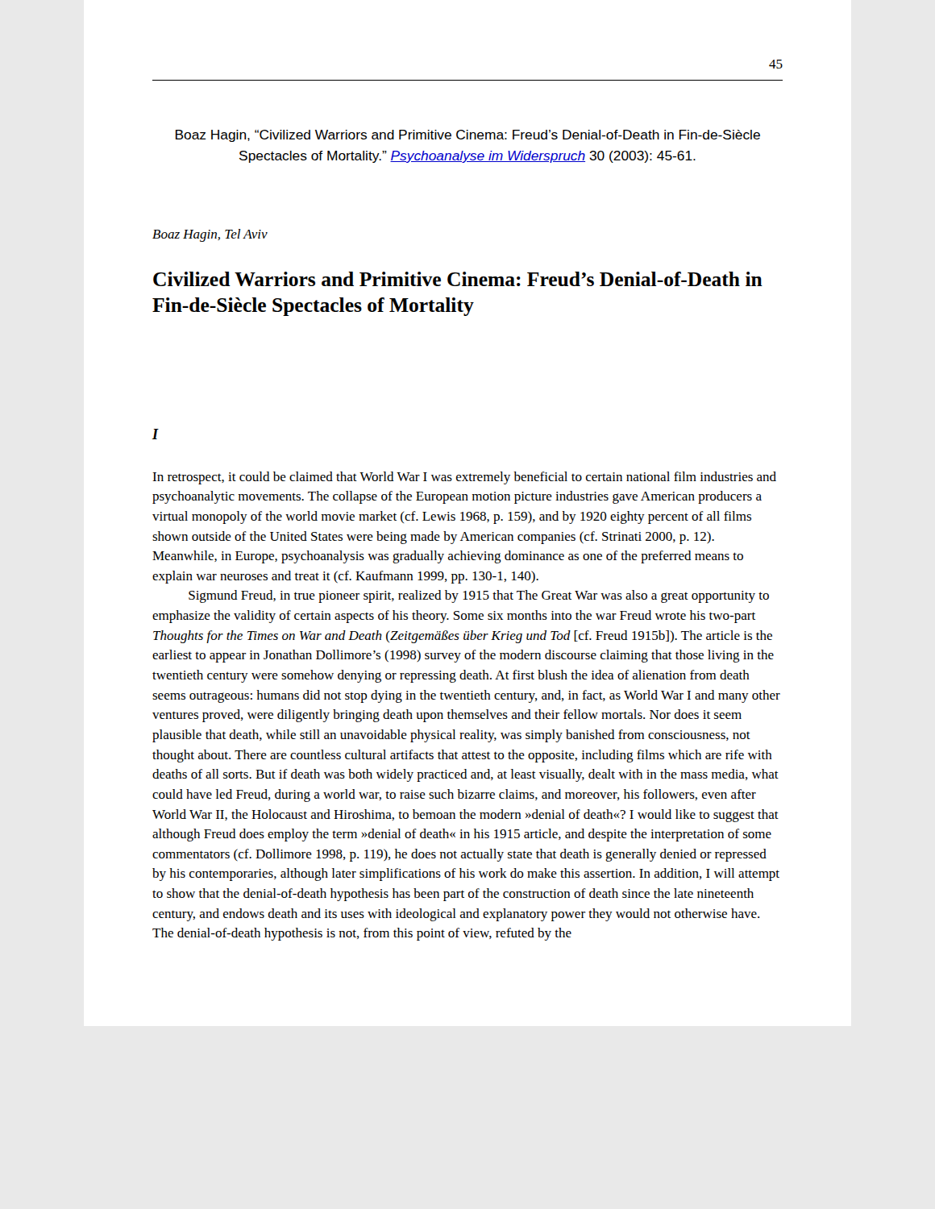45
Boaz Hagin, “Civilized Warriors and Primitive Cinema: Freud’s Denial-of-Death in Fin-de-Siècle Spectacles of Mortality.” Psychoanalyse im Widerspruch 30 (2003): 45-61.
Boaz Hagin, Tel Aviv
Civilized Warriors and Primitive Cinema: Freud’s Denial-of-Death in Fin-de-Siècle Spectacles of Mortality
I
In retrospect, it could be claimed that World War I was extremely beneficial to certain national film industries and psychoanalytic movements. The collapse of the European motion picture industries gave American producers a virtual monopoly of the world movie market (cf. Lewis 1968, p. 159), and by 1920 eighty percent of all films shown outside of the United States were being made by American companies (cf. Strinati 2000, p. 12). Meanwhile, in Europe, psychoanalysis was gradually achieving dominance as one of the preferred means to explain war neuroses and treat it (cf. Kaufmann 1999, pp. 130-1, 140).
Sigmund Freud, in true pioneer spirit, realized by 1915 that The Great War was also a great opportunity to emphasize the validity of certain aspects of his theory. Some six months into the war Freud wrote his two-part Thoughts for the Times on War and Death (Zeitgemäßes über Krieg und Tod [cf. Freud 1915b]). The article is the earliest to appear in Jonathan Dollimore’s (1998) survey of the modern discourse claiming that those living in the twentieth century were somehow denying or repressing death. At first blush the idea of alienation from death seems outrageous: humans did not stop dying in the twentieth century, and, in fact, as World War I and many other ventures proved, were diligently bringing death upon themselves and their fellow mortals. Nor does it seem plausible that death, while still an unavoidable physical reality, was simply banished from consciousness, not thought about. There are countless cultural artifacts that attest to the opposite, including films which are rife with deaths of all sorts. But if death was both widely practiced and, at least visually, dealt with in the mass media, what could have led Freud, during a world war, to raise such bizarre claims, and moreover, his followers, even after World War II, the Holocaust and Hiroshima, to bemoan the modern »denial of death«? I would like to suggest that although Freud does employ the term »denial of death« in his 1915 article, and despite the interpretation of some commentators (cf. Dollimore 1998, p. 119), he does not actually state that death is generally denied or repressed by his contemporaries, although later simplifications of his work do make this assertion. In addition, I will attempt to show that the denial-of-death hypothesis has been part of the construction of death since the late nineteenth century, and endows death and its uses with ideological and explanatory power they would not otherwise have. The denial-of-death hypothesis is not, from this point of view, refuted by the